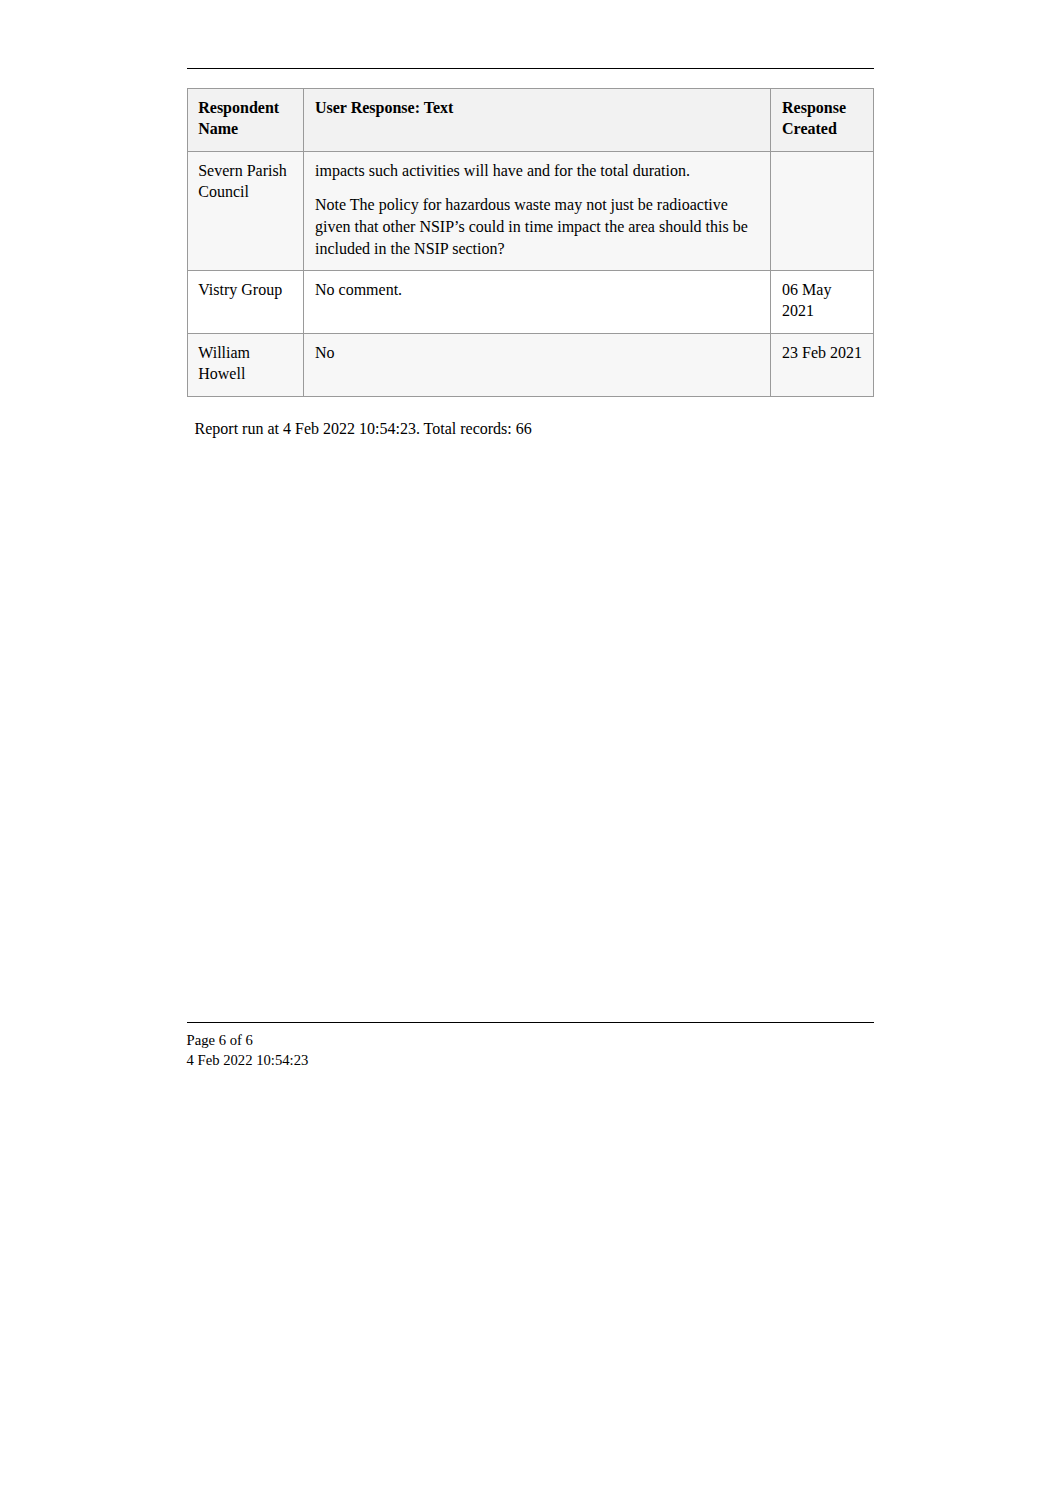| Respondent Name | User Response: Text | Response Created |
| --- | --- | --- |
| Severn Parish Council | impacts such activities will have and for the total duration. Note The policy for hazardous waste may not just be radioactive given that other NSIP’s could in time impact the area should this be included in the NSIP section? | |
| Vistry Group | No comment. | 06 May 2021 |
| William Howell | No | 23 Feb 2021 |
Report run at 4 Feb 2022 10:54:23. Total records: 66
Page 6 of 6
4 Feb 2022 10:54:23